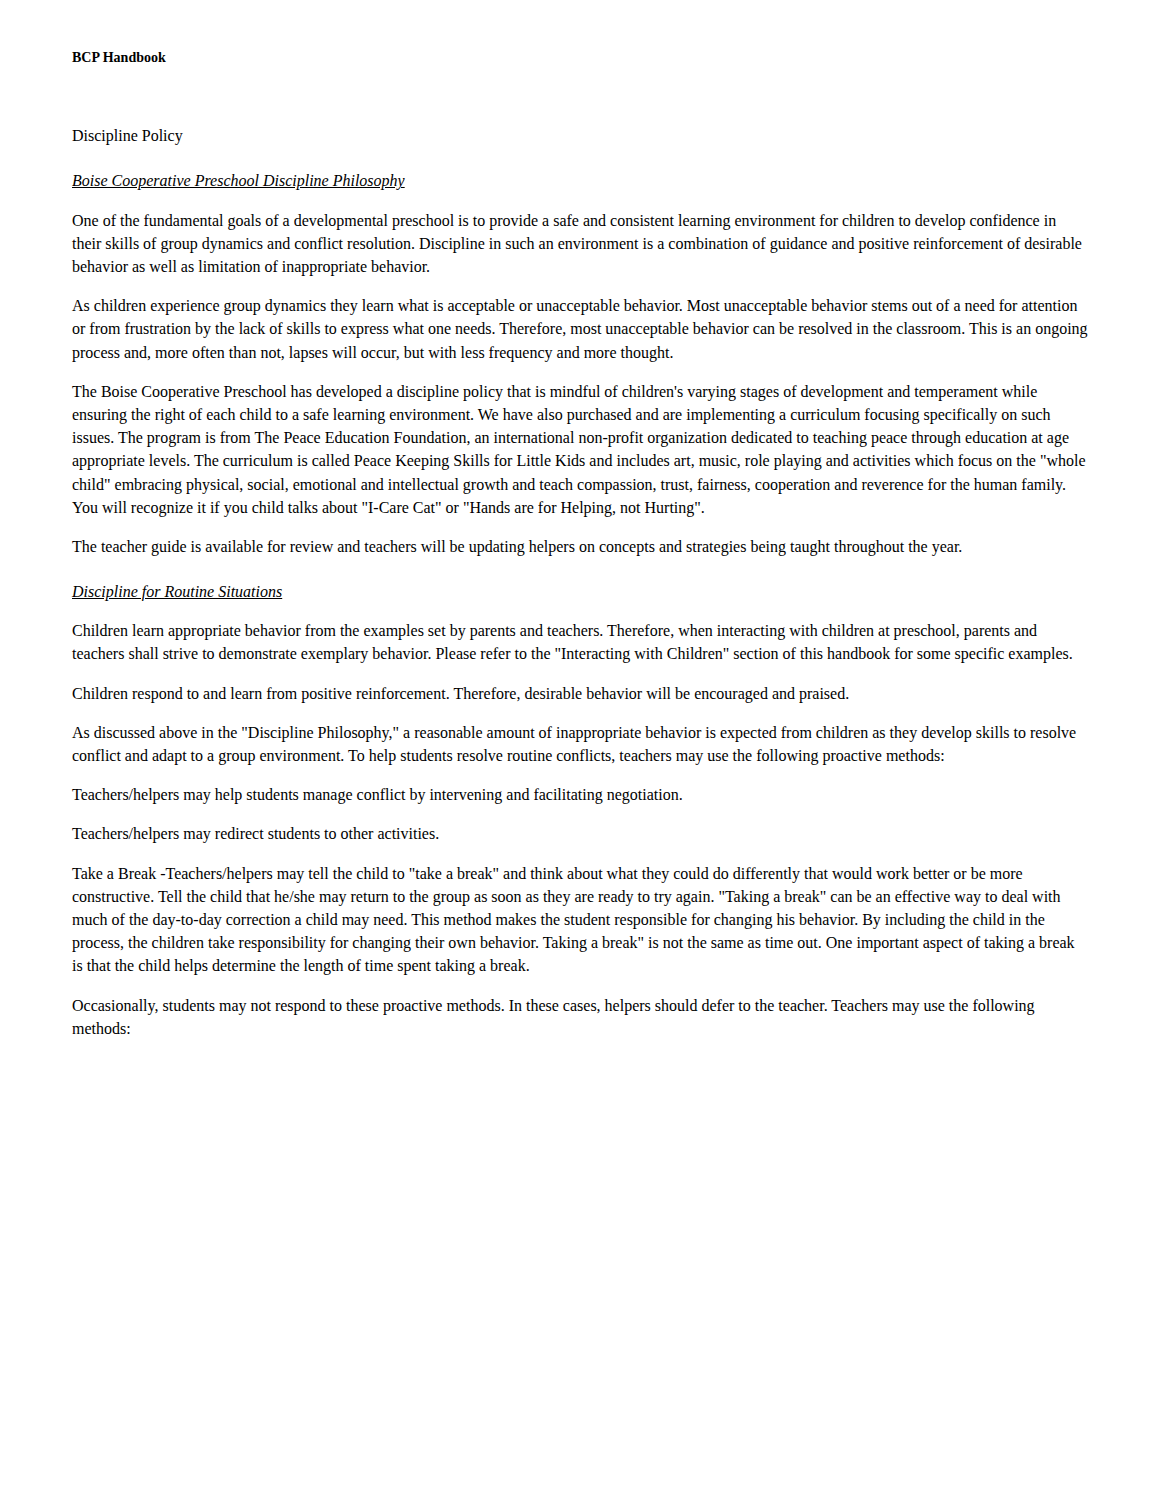BCP Handbook
Discipline Policy
Boise Cooperative Preschool Discipline Philosophy
One of the fundamental goals of a developmental preschool is to provide a safe and consistent learning environment for children to develop confidence in their skills of group dynamics and conflict resolution. Discipline in such an environment is a combination of guidance and positive reinforcement of desirable behavior as well as limitation of inappropriate behavior.
As children experience group dynamics they learn what is acceptable or unacceptable behavior. Most unacceptable behavior stems out of a need for attention or from frustration by the lack of skills to express what one needs. Therefore, most unacceptable behavior can be resolved in the classroom. This is an ongoing process and, more often than not, lapses will occur, but with less frequency and more thought.
The Boise Cooperative Preschool has developed a discipline policy that is mindful of children's varying stages of development and temperament while ensuring the right of each child to a safe learning environment. We have also purchased and are implementing a curriculum focusing specifically on such issues. The program is from The Peace Education Foundation, an international non-profit organization dedicated to teaching peace through education at age appropriate levels. The curriculum is called Peace Keeping Skills for Little Kids and includes art, music, role playing and activities which focus on the "whole child" embracing physical, social, emotional and intellectual growth and teach compassion, trust, fairness, cooperation and reverence for the human family. You will recognize it if you child talks about "I-Care Cat" or "Hands are for Helping, not Hurting".
The teacher guide is available for review and teachers will be updating helpers on concepts and strategies being taught throughout the year.
Discipline for Routine Situations
Children learn appropriate behavior from the examples set by parents and teachers. Therefore, when interacting with children at preschool, parents and teachers shall strive to demonstrate exemplary behavior. Please refer to the "Interacting with Children" section of this handbook for some specific examples.
Children respond to and learn from positive reinforcement. Therefore, desirable behavior will be encouraged and praised.
As discussed above in the "Discipline Philosophy," a reasonable amount of inappropriate behavior is expected from children as they develop skills to resolve conflict and adapt to a group environment. To help students resolve routine conflicts, teachers may use the following proactive methods:
Teachers/helpers may help students manage conflict by intervening and facilitating negotiation.
Teachers/helpers may redirect students to other activities.
Take a Break -Teachers/helpers may tell the child to "take a break" and think about what they could do differently that would work better or be more constructive. Tell the child that he/she may return to the group as soon as they are ready to try again. "Taking a break" can be an effective way to deal with much of the day-to-day correction a child may need. This method makes the student responsible for changing his behavior. By including the child in the process, the children take responsibility for changing their own behavior. Taking a break" is not the same as time out. One important aspect of taking a break is that the child helps determine the length of time spent taking a break.
Occasionally, students may not respond to these proactive methods. In these cases, helpers should defer to the teacher. Teachers may use the following methods: